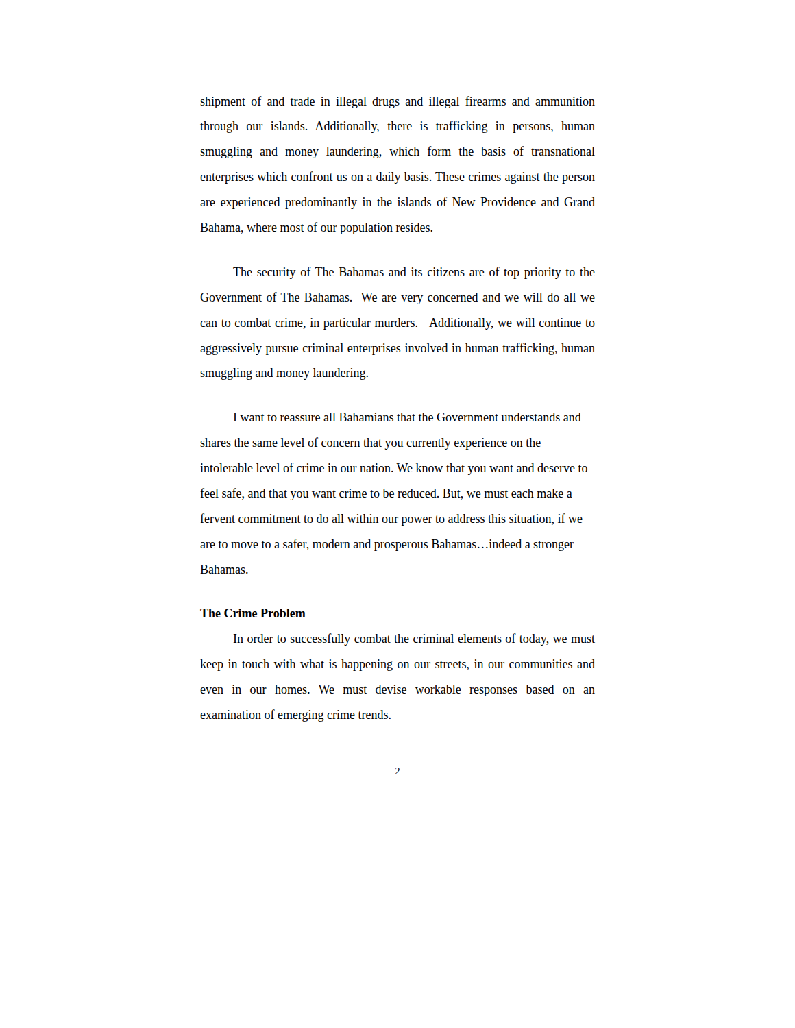shipment of and trade in illegal drugs and illegal firearms and ammunition through our islands. Additionally, there is trafficking in persons, human smuggling and money laundering, which form the basis of transnational enterprises which confront us on a daily basis. These crimes against the person are experienced predominantly in the islands of New Providence and Grand Bahama, where most of our population resides.
The security of The Bahamas and its citizens are of top priority to the Government of The Bahamas. We are very concerned and we will do all we can to combat crime, in particular murders. Additionally, we will continue to aggressively pursue criminal enterprises involved in human trafficking, human smuggling and money laundering.
I want to reassure all Bahamians that the Government understands and shares the same level of concern that you currently experience on the intolerable level of crime in our nation. We know that you want and deserve to feel safe, and that you want crime to be reduced. But, we must each make a fervent commitment to do all within our power to address this situation, if we are to move to a safer, modern and prosperous Bahamas…indeed a stronger Bahamas.
The Crime Problem
In order to successfully combat the criminal elements of today, we must keep in touch with what is happening on our streets, in our communities and even in our homes. We must devise workable responses based on an examination of emerging crime trends.
2